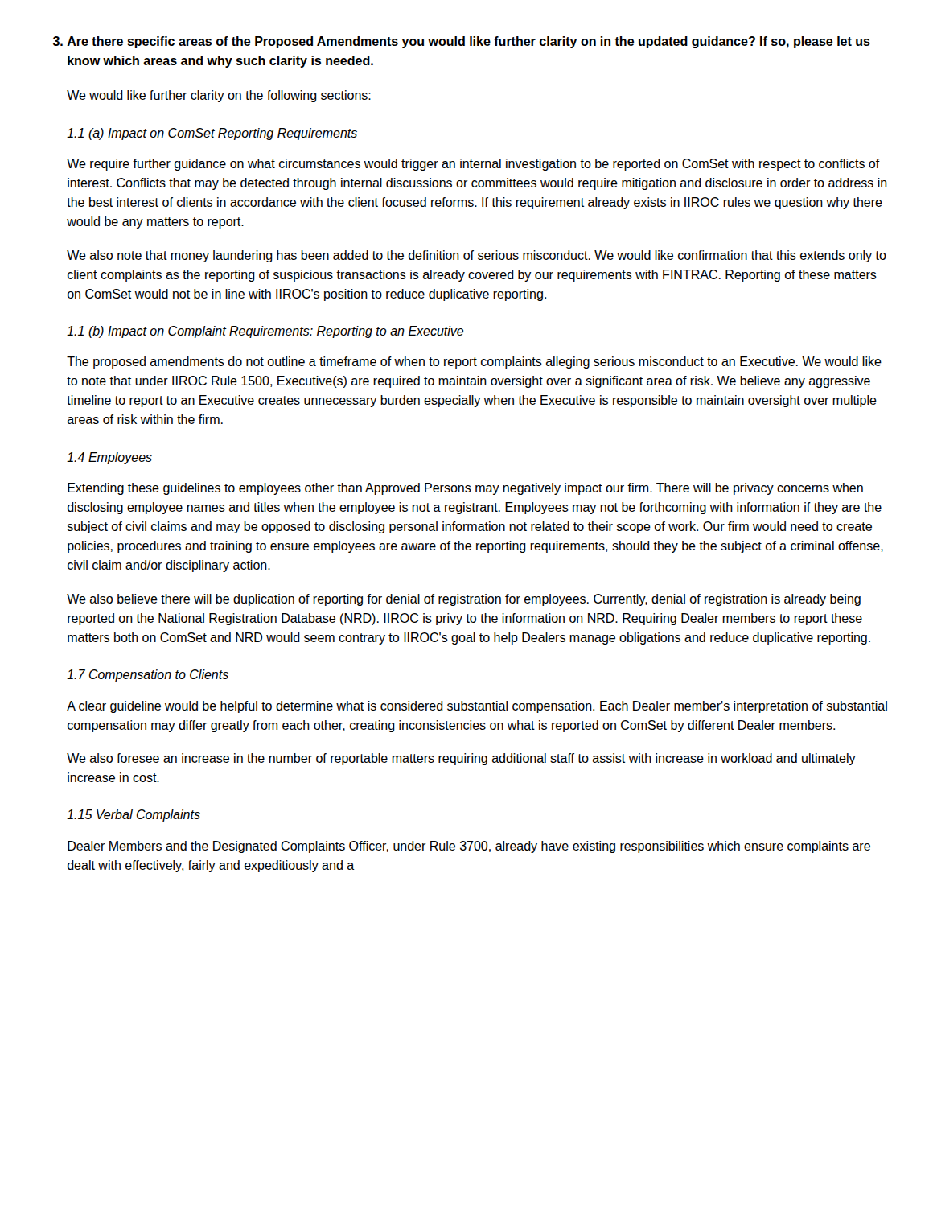Are there specific areas of the Proposed Amendments you would like further clarity on in the updated guidance? If so, please let us know which areas and why such clarity is needed.
We would like further clarity on the following sections:
1.1 (a) Impact on ComSet Reporting Requirements
We require further guidance on what circumstances would trigger an internal investigation to be reported on ComSet with respect to conflicts of interest. Conflicts that may be detected through internal discussions or committees would require mitigation and disclosure in order to address in the best interest of clients in accordance with the client focused reforms. If this requirement already exists in IIROC rules we question why there would be any matters to report.
We also note that money laundering has been added to the definition of serious misconduct. We would like confirmation that this extends only to client complaints as the reporting of suspicious transactions is already covered by our requirements with FINTRAC. Reporting of these matters on ComSet would not be in line with IIROC's position to reduce duplicative reporting.
1.1 (b) Impact on Complaint Requirements: Reporting to an Executive
The proposed amendments do not outline a timeframe of when to report complaints alleging serious misconduct to an Executive. We would like to note that under IIROC Rule 1500, Executive(s) are required to maintain oversight over a significant area of risk. We believe any aggressive timeline to report to an Executive creates unnecessary burden especially when the Executive is responsible to maintain oversight over multiple areas of risk within the firm.
1.4 Employees
Extending these guidelines to employees other than Approved Persons may negatively impact our firm. There will be privacy concerns when disclosing employee names and titles when the employee is not a registrant. Employees may not be forthcoming with information if they are the subject of civil claims and may be opposed to disclosing personal information not related to their scope of work. Our firm would need to create policies, procedures and training to ensure employees are aware of the reporting requirements, should they be the subject of a criminal offense, civil claim and/or disciplinary action.
We also believe there will be duplication of reporting for denial of registration for employees. Currently, denial of registration is already being reported on the National Registration Database (NRD). IIROC is privy to the information on NRD. Requiring Dealer members to report these matters both on ComSet and NRD would seem contrary to IIROC's goal to help Dealers manage obligations and reduce duplicative reporting.
1.7 Compensation to Clients
A clear guideline would be helpful to determine what is considered substantial compensation. Each Dealer member's interpretation of substantial compensation may differ greatly from each other, creating inconsistencies on what is reported on ComSet by different Dealer members.
We also foresee an increase in the number of reportable matters requiring additional staff to assist with increase in workload and ultimately increase in cost.
1.15 Verbal Complaints
Dealer Members and the Designated Complaints Officer, under Rule 3700, already have existing responsibilities which ensure complaints are dealt with effectively, fairly and expeditiously and a